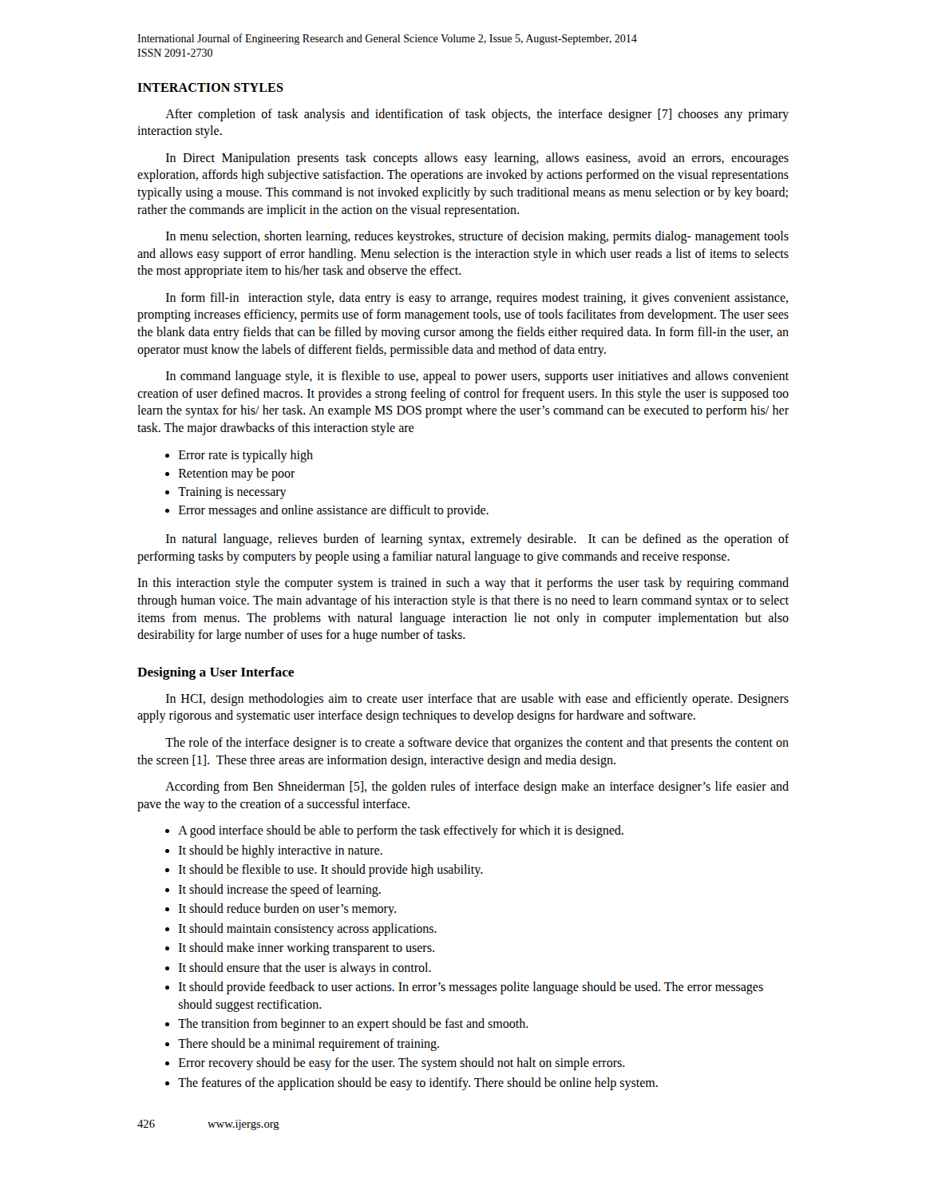International Journal of Engineering Research and General Science Volume 2, Issue 5, August-September, 2014
ISSN 2091-2730
Interaction Styles
After completion of task analysis and identification of task objects, the interface designer [7] chooses any primary interaction style.
In Direct Manipulation presents task concepts allows easy learning, allows easiness, avoid an errors, encourages exploration, affords high subjective satisfaction. The operations are invoked by actions performed on the visual representations typically using a mouse. This command is not invoked explicitly by such traditional means as menu selection or by key board; rather the commands are implicit in the action on the visual representation.
In menu selection, shorten learning, reduces keystrokes, structure of decision making, permits dialog- management tools and allows easy support of error handling. Menu selection is the interaction style in which user reads a list of items to selects the most appropriate item to his/her task and observe the effect.
In form fill-in interaction style, data entry is easy to arrange, requires modest training, it gives convenient assistance, prompting increases efficiency, permits use of form management tools, use of tools facilitates from development. The user sees the blank data entry fields that can be filled by moving cursor among the fields either required data. In form fill-in the user, an operator must know the labels of different fields, permissible data and method of data entry.
In command language style, it is flexible to use, appeal to power users, supports user initiatives and allows convenient creation of user defined macros. It provides a strong feeling of control for frequent users. In this style the user is supposed too learn the syntax for his/ her task. An example MS DOS prompt where the user’s command can be executed to perform his/ her task. The major drawbacks of this interaction style are
Error rate is typically high
Retention may be poor
Training is necessary
Error messages and online assistance are difficult to provide.
In natural language, relieves burden of learning syntax, extremely desirable. It can be defined as the operation of performing tasks by computers by people using a familiar natural language to give commands and receive response.
In this interaction style the computer system is trained in such a way that it performs the user task by requiring command through human voice. The main advantage of his interaction style is that there is no need to learn command syntax or to select items from menus. The problems with natural language interaction lie not only in computer implementation but also desirability for large number of uses for a huge number of tasks.
Designing a User Interface
In HCI, design methodologies aim to create user interface that are usable with ease and efficiently operate. Designers apply rigorous and systematic user interface design techniques to develop designs for hardware and software.
The role of the interface designer is to create a software device that organizes the content and that presents the content on the screen [1]. These three areas are information design, interactive design and media design.
According from Ben Shneiderman [5], the golden rules of interface design make an interface designer’s life easier and pave the way to the creation of a successful interface.
A good interface should be able to perform the task effectively for which it is designed.
It should be highly interactive in nature.
It should be flexible to use. It should provide high usability.
It should increase the speed of learning.
It should reduce burden on user’s memory.
It should maintain consistency across applications.
It should make inner working transparent to users.
It should ensure that the user is always in control.
It should provide feedback to user actions. In error’s messages polite language should be used. The error messages should suggest rectification.
The transition from beginner to an expert should be fast and smooth.
There should be a minimal requirement of training.
Error recovery should be easy for the user. The system should not halt on simple errors.
The features of the application should be easy to identify. There should be online help system.
426 www.ijergs.org